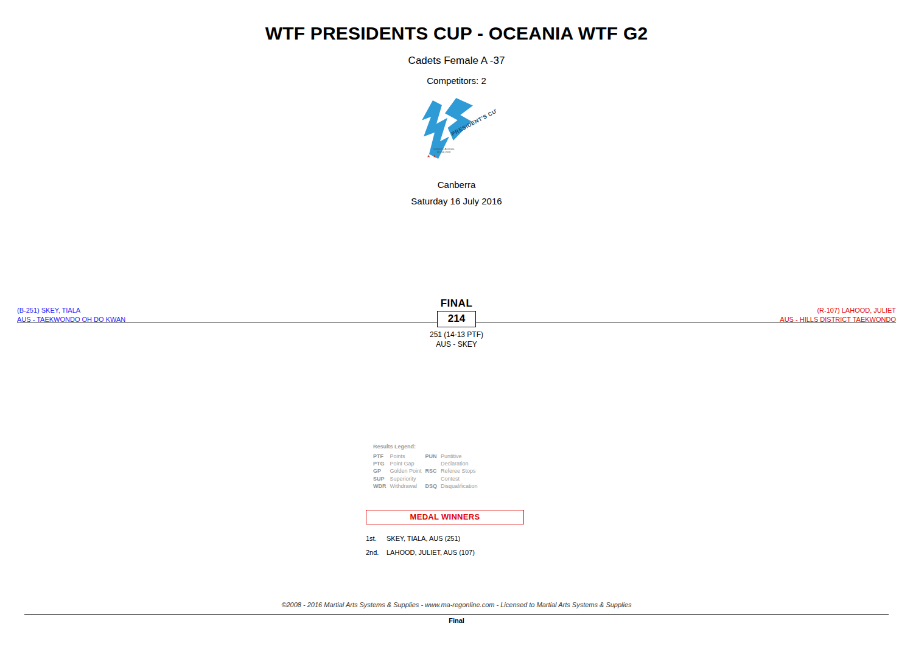WTF PRESIDENTS CUP - OCEANIA WTF G2
Cadets Female A -37
Competitors: 2
PRESIDENT'S CUP Canberra, Australia
16 July 2016 ★ ★
Canberra
Saturday 16 July 2016
FINAL
(B-251) SKEY, TIALA
AUS - TAEKWONDO OH DO KWAN
(R-107) LAHOOD, JULIET
AUS - HILLS DISTRICT TAEKWONDO
214
251 (14-13 PTF)
AUS - SKEY
Results Legend:
| PTF | Points | PUN | Puntitive |
| PTG | Point Gap | | Declaration |
| GP | Golden Point | RSC | Referee Stops |
| SUP | Superiority | | Contest |
| WDR | Withdrawal | DSQ | Disqualification |
MEDAL WINNERS
1st. SKEY, TIALA, AUS (251)
2nd. LAHOOD, JULIET, AUS (107)
©2008 - 2016 Martial Arts Systems & Supplies - www.ma-regonline.com - Licensed to Martial Arts Systems & Supplies
Final